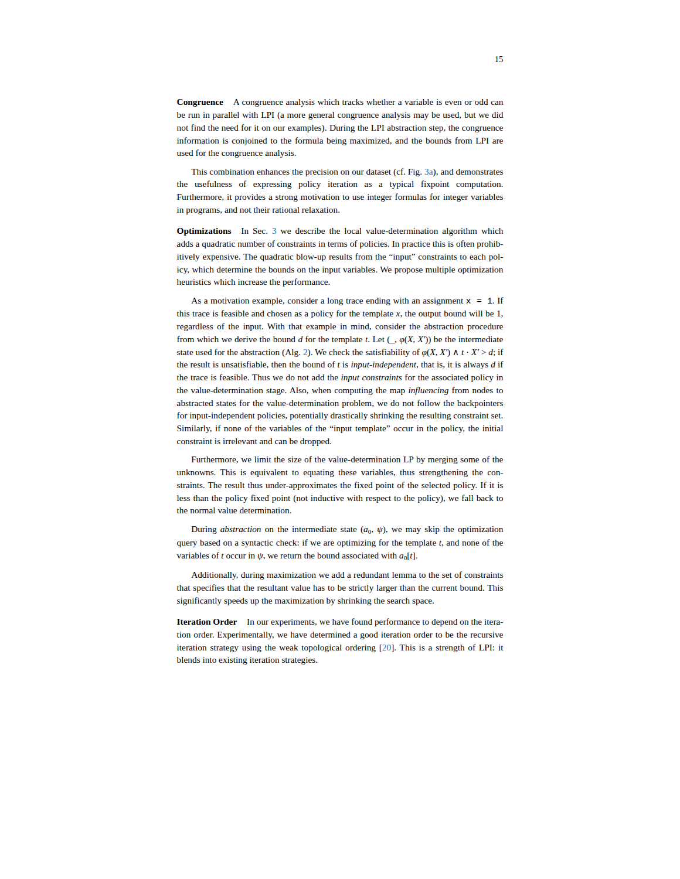15
Congruence A congruence analysis which tracks whether a variable is even or odd can be run in parallel with LPI (a more general congruence analysis may be used, but we did not find the need for it on our examples). During the LPI abstraction step, the congruence information is conjoined to the formula being maximized, and the bounds from LPI are used for the congruence analysis.
This combination enhances the precision on our dataset (cf. Fig. 3a), and demonstrates the usefulness of expressing policy iteration as a typical fixpoint computation. Furthermore, it provides a strong motivation to use integer formulas for integer variables in programs, and not their rational relaxation.
Optimizations In Sec. 3 we describe the local value-determination algorithm which adds a quadratic number of constraints in terms of policies. In practice this is often prohibitively expensive. The quadratic blow-up results from the “input” constraints to each policy, which determine the bounds on the input variables. We propose multiple optimization heuristics which increase the performance.
As a motivation example, consider a long trace ending with an assignment x = 1. If this trace is feasible and chosen as a policy for the template x, the output bound will be 1, regardless of the input. With that example in mind, consider the abstraction procedure from which we derive the bound d for the template t. Let (_, φ(X, X′)) be the intermediate state used for the abstraction (Alg. 2). We check the satisfiability of φ(X, X′) ∧ t · X′ > d; if the result is unsatisfiable, then the bound of t is input-independent, that is, it is always d if the trace is feasible. Thus we do not add the input constraints for the associated policy in the value-determination stage. Also, when computing the map influencing from nodes to abstracted states for the value-determination problem, we do not follow the backpointers for input-independent policies, potentially drastically shrinking the resulting constraint set. Similarly, if none of the variables of the “input template” occur in the policy, the initial constraint is irrelevant and can be dropped.
Furthermore, we limit the size of the value-determination LP by merging some of the unknowns. This is equivalent to equating these variables, thus strengthening the constraints. The result thus under-approximates the fixed point of the selected policy. If it is less than the policy fixed point (not inductive with respect to the policy), we fall back to the normal value determination.
During abstraction on the intermediate state (a0, ψ), we may skip the optimization query based on a syntactic check: if we are optimizing for the template t, and none of the variables of t occur in ψ, we return the bound associated with a0[t].
Additionally, during maximization we add a redundant lemma to the set of constraints that specifies that the resultant value has to be strictly larger than the current bound. This significantly speeds up the maximization by shrinking the search space.
Iteration Order In our experiments, we have found performance to depend on the iteration order. Experimentally, we have determined a good iteration order to be the recursive iteration strategy using the weak topological ordering [20]. This is a strength of LPI: it blends into existing iteration strategies.